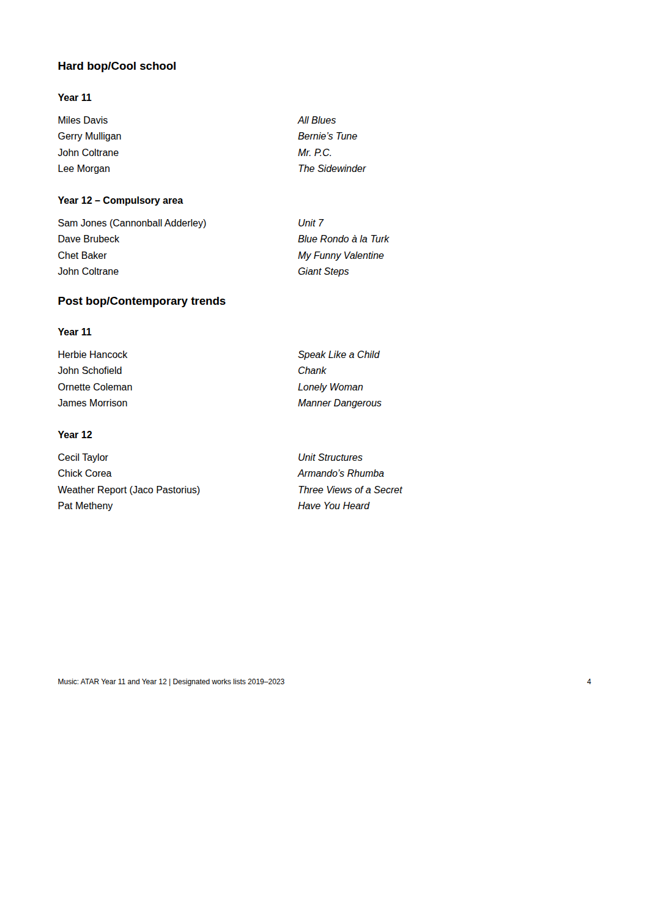Hard bop/Cool school
Year 11
| Miles Davis | All Blues |
| Gerry Mulligan | Bernie’s Tune |
| John Coltrane | Mr. P.C. |
| Lee Morgan | The Sidewinder |
Year 12 – Compulsory area
| Sam Jones (Cannonball Adderley) | Unit 7 |
| Dave Brubeck | Blue Rondo à la Turk |
| Chet Baker | My Funny Valentine |
| John Coltrane | Giant Steps |
Post bop/Contemporary trends
Year 11
| Herbie Hancock | Speak Like a Child |
| John Schofield | Chank |
| Ornette Coleman | Lonely Woman |
| James Morrison | Manner Dangerous |
Year 12
| Cecil Taylor | Unit Structures |
| Chick Corea | Armando’s Rhumba |
| Weather Report (Jaco Pastorius) | Three Views of a Secret |
| Pat Metheny | Have You Heard |
Music: ATAR Year 11 and Year 12 | Designated works lists 2019–2023 4